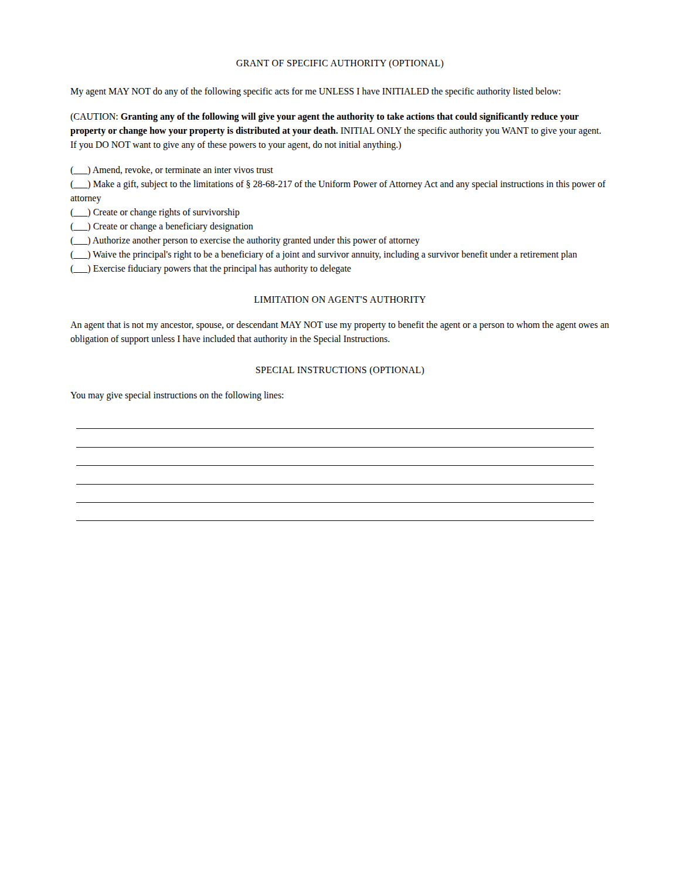GRANT OF SPECIFIC AUTHORITY (OPTIONAL)
My agent MAY NOT do any of the following specific acts for me UNLESS I have INITIALED the specific authority listed below:
(CAUTION: Granting any of the following will give your agent the authority to take actions that could significantly reduce your property or change how your property is distributed at your death. INITIAL ONLY the specific authority you WANT to give your agent. If you DO NOT want to give any of these powers to your agent, do not initial anything.)
(___) Amend, revoke, or terminate an inter vivos trust
(___) Make a gift, subject to the limitations of § 28-68-217 of the Uniform Power of Attorney Act and any special instructions in this power of attorney
(___) Create or change rights of survivorship
(___) Create or change a beneficiary designation
(___) Authorize another person to exercise the authority granted under this power of attorney
(___) Waive the principal's right to be a beneficiary of a joint and survivor annuity, including a survivor benefit under a retirement plan
(___) Exercise fiduciary powers that the principal has authority to delegate
LIMITATION ON AGENT'S AUTHORITY
An agent that is not my ancestor, spouse, or descendant MAY NOT use my property to benefit the agent or a person to whom the agent owes an obligation of support unless I have included that authority in the Special Instructions.
SPECIAL INSTRUCTIONS (OPTIONAL)
You may give special instructions on the following lines: